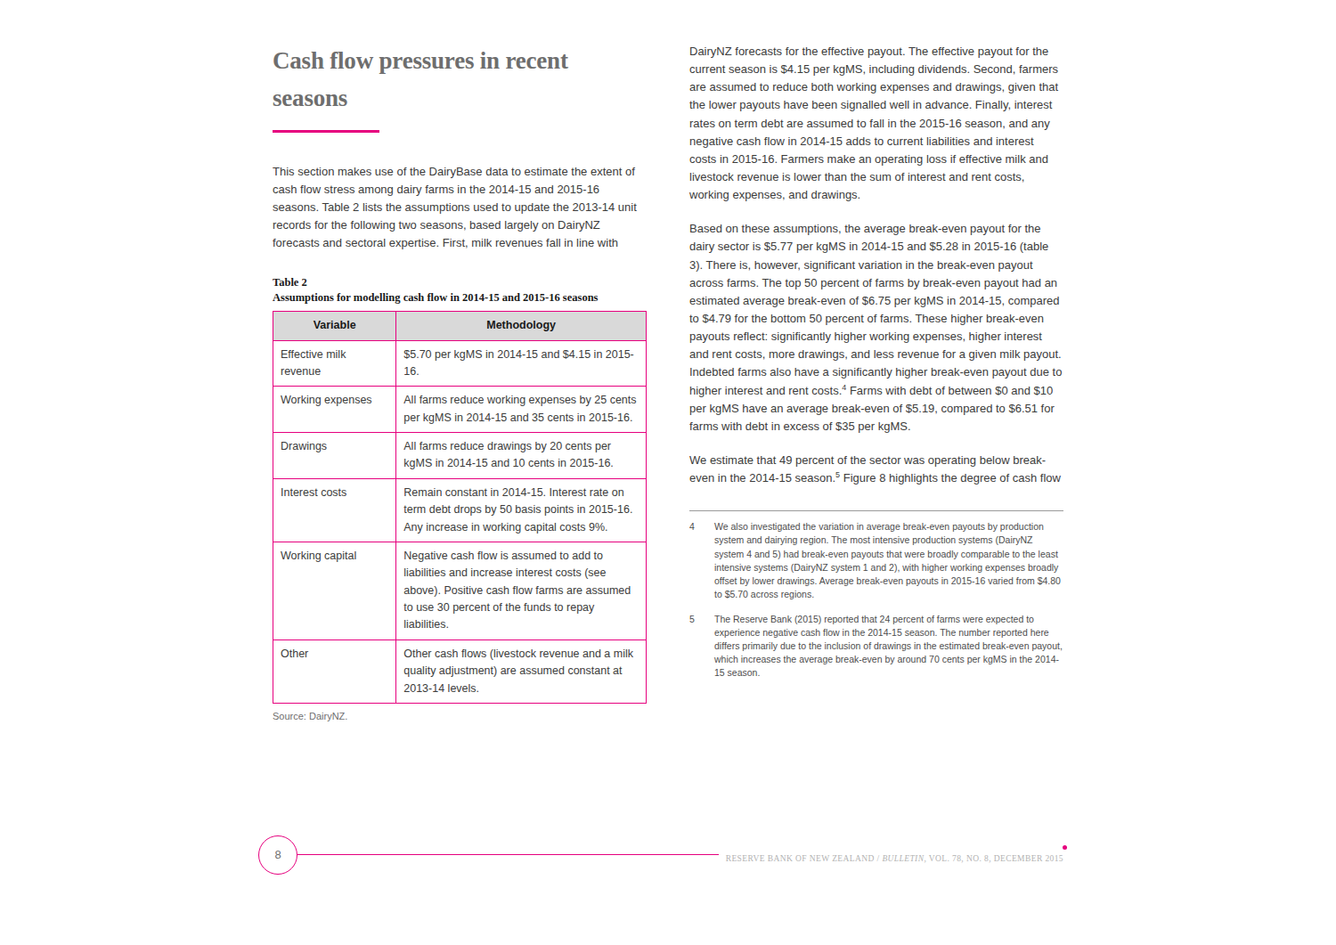Cash flow pressures in recent seasons
This section makes use of the DairyBase data to estimate the extent of cash flow stress among dairy farms in the 2014-15 and 2015-16 seasons. Table 2 lists the assumptions used to update the 2013-14 unit records for the following two seasons, based largely on DairyNZ forecasts and sectoral expertise. First, milk revenues fall in line with
Table 2
Assumptions for modelling cash flow in 2014-15 and 2015-16 seasons
| Variable | Methodology |
| --- | --- |
| Effective milk revenue | $5.70 per kgMS in 2014-15 and $4.15 in 2015-16. |
| Working expenses | All farms reduce working expenses by 25 cents per kgMS in 2014-15 and 35 cents in 2015-16. |
| Drawings | All farms reduce drawings by 20 cents per kgMS in 2014-15 and 10 cents in 2015-16. |
| Interest costs | Remain constant in 2014-15. Interest rate on term debt drops by 50 basis points in 2015-16. Any increase in working capital costs 9%. |
| Working capital | Negative cash flow is assumed to add to liabilities and increase interest costs (see above). Positive cash flow farms are assumed to use 30 percent of the funds to repay liabilities. |
| Other | Other cash flows (livestock revenue and a milk quality adjustment) are assumed constant at 2013-14 levels. |
Source: DairyNZ.
DairyNZ forecasts for the effective payout. The effective payout for the current season is $4.15 per kgMS, including dividends. Second, farmers are assumed to reduce both working expenses and drawings, given that the lower payouts have been signalled well in advance. Finally, interest rates on term debt are assumed to fall in the 2015-16 season, and any negative cash flow in 2014-15 adds to current liabilities and interest costs in 2015-16. Farmers make an operating loss if effective milk and livestock revenue is lower than the sum of interest and rent costs, working expenses, and drawings.
Based on these assumptions, the average break-even payout for the dairy sector is $5.77 per kgMS in 2014-15 and $5.28 in 2015-16 (table 3). There is, however, significant variation in the break-even payout across farms. The top 50 percent of farms by break-even payout had an estimated average break-even of $6.75 per kgMS in 2014-15, compared to $4.79 for the bottom 50 percent of farms. These higher break-even payouts reflect: significantly higher working expenses, higher interest and rent costs, more drawings, and less revenue for a given milk payout. Indebted farms also have a significantly higher break-even payout due to higher interest and rent costs.4 Farms with debt of between $0 and $10 per kgMS have an average break-even of $5.19, compared to $6.51 for farms with debt in excess of $35 per kgMS.
We estimate that 49 percent of the sector was operating below break-even in the 2014-15 season.5 Figure 8 highlights the degree of cash flow
4
We also investigated the variation in average break-even payouts by production system and dairying region. The most intensive production systems (DairyNZ system 4 and 5) had break-even payouts that were broadly comparable to the least intensive systems (DairyNZ system 1 and 2), with higher working expenses broadly offset by lower drawings. Average break-even payouts in 2015-16 varied from $4.80 to $5.70 across regions.
5
The Reserve Bank (2015) reported that 24 percent of farms were expected to experience negative cash flow in the 2014-15 season. The number reported here differs primarily due to the inclusion of drawings in the estimated break-even payout, which increases the average break-even by around 70 cents per kgMS in the 2014-15 season.
8
RESERVE BANK OF NEW ZEALAND / BULLETIN, VOL. 78, NO. 8, DECEMBER 2015